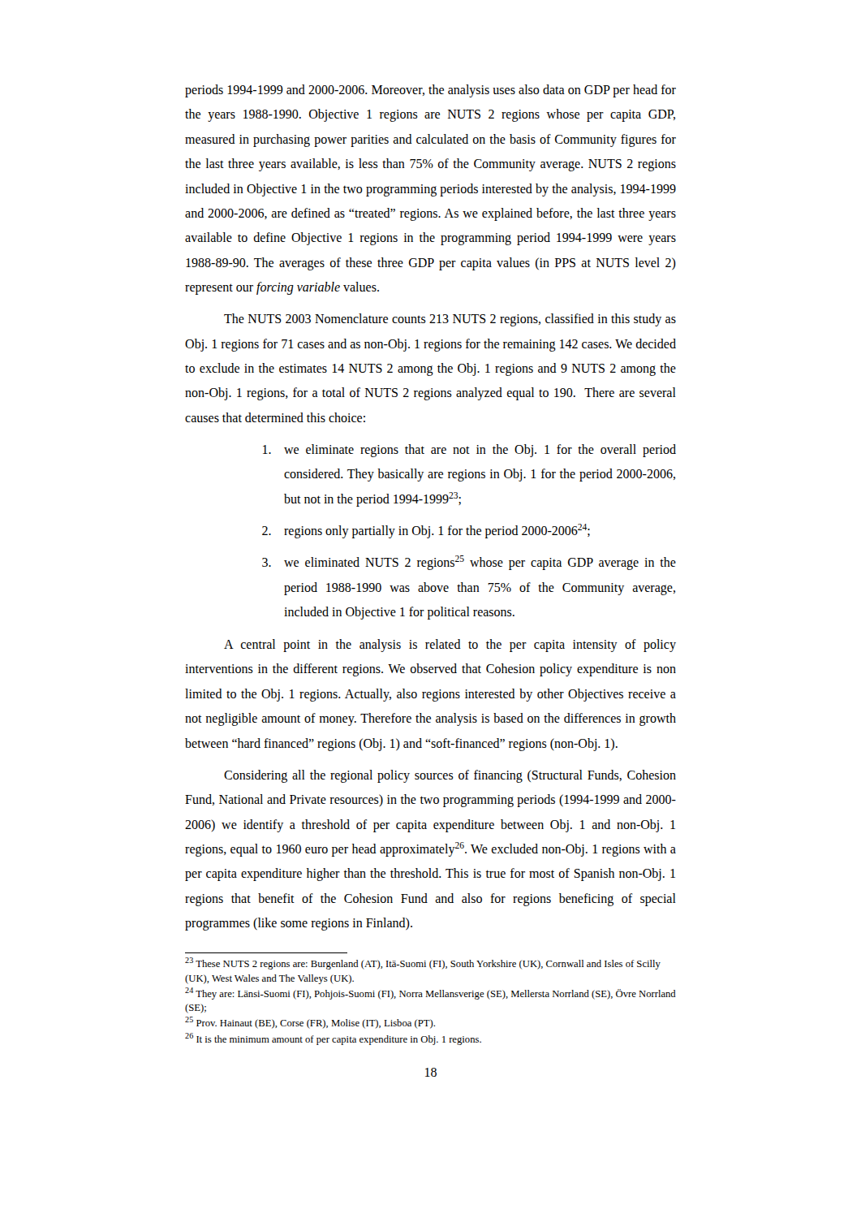periods 1994-1999 and 2000-2006. Moreover, the analysis uses also data on GDP per head for the years 1988-1990. Objective 1 regions are NUTS 2 regions whose per capita GDP, measured in purchasing power parities and calculated on the basis of Community figures for the last three years available, is less than 75% of the Community average. NUTS 2 regions included in Objective 1 in the two programming periods interested by the analysis, 1994-1999 and 2000-2006, are defined as “treated” regions. As we explained before, the last three years available to define Objective 1 regions in the programming period 1994-1999 were years 1988-89-90. The averages of these three GDP per capita values (in PPS at NUTS level 2) represent our forcing variable values.
The NUTS 2003 Nomenclature counts 213 NUTS 2 regions, classified in this study as Obj. 1 regions for 71 cases and as non-Obj. 1 regions for the remaining 142 cases. We decided to exclude in the estimates 14 NUTS 2 among the Obj. 1 regions and 9 NUTS 2 among the non-Obj. 1 regions, for a total of NUTS 2 regions analyzed equal to 190. There are several causes that determined this choice:
we eliminate regions that are not in the Obj. 1 for the overall period considered. They basically are regions in Obj. 1 for the period 2000-2006, but not in the period 1994-199923;
regions only partially in Obj. 1 for the period 2000-200624;
we eliminated NUTS 2 regions25 whose per capita GDP average in the period 1988-1990 was above than 75% of the Community average, included in Objective 1 for political reasons.
A central point in the analysis is related to the per capita intensity of policy interventions in the different regions. We observed that Cohesion policy expenditure is non limited to the Obj. 1 regions. Actually, also regions interested by other Objectives receive a not negligible amount of money. Therefore the analysis is based on the differences in growth between “hard financed” regions (Obj. 1) and “soft-financed” regions (non-Obj. 1).
Considering all the regional policy sources of financing (Structural Funds, Cohesion Fund, National and Private resources) in the two programming periods (1994-1999 and 2000-2006) we identify a threshold of per capita expenditure between Obj. 1 and non-Obj. 1 regions, equal to 1960 euro per head approximately26. We excluded non-Obj. 1 regions with a per capita expenditure higher than the threshold. This is true for most of Spanish non-Obj. 1 regions that benefit of the Cohesion Fund and also for regions beneficing of special programmes (like some regions in Finland).
23 These NUTS 2 regions are: Burgenland (AT), Itä-Suomi (FI), South Yorkshire (UK), Cornwall and Isles of Scilly (UK), West Wales and The Valleys (UK).
24 They are: Länsi-Suomi (FI), Pohjois-Suomi (FI), Norra Mellansverige (SE), Mellersta Norrland (SE), Övre Norrland (SE);
25 Prov. Hainaut (BE), Corse (FR), Molise (IT), Lisboa (PT).
26 It is the minimum amount of per capita expenditure in Obj. 1 regions.
18